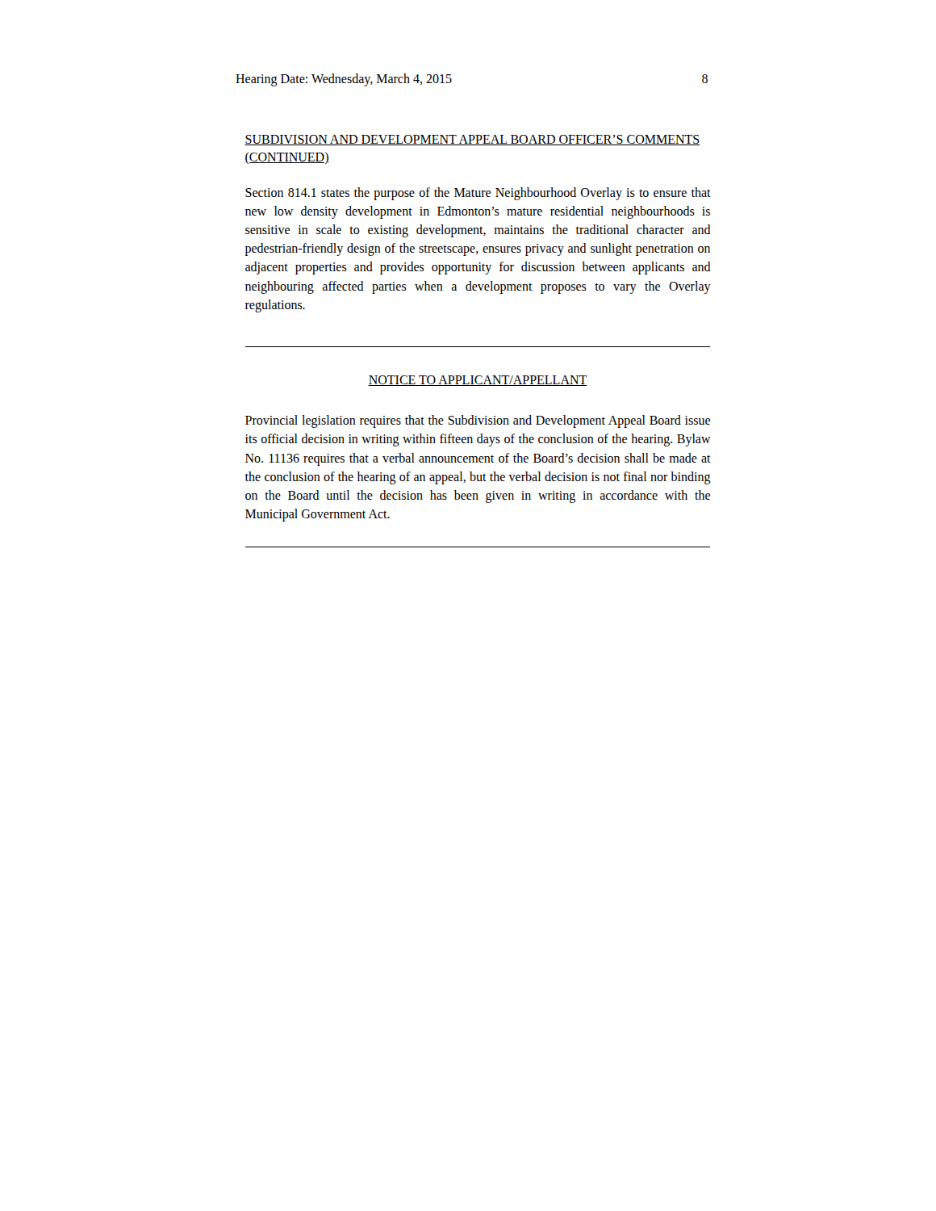Hearing Date: Wednesday, March 4, 2015 8
SUBDIVISION AND DEVELOPMENT APPEAL BOARD OFFICER’S COMMENTS
(CONTINUED)
Section 814.1 states the purpose of the Mature Neighbourhood Overlay is to ensure that new low density development in Edmonton’s mature residential neighbourhoods is sensitive in scale to existing development, maintains the traditional character and pedestrian-friendly design of the streetscape, ensures privacy and sunlight penetration on adjacent properties and provides opportunity for discussion between applicants and neighbouring affected parties when a development proposes to vary the Overlay regulations.
NOTICE TO APPLICANT/APPELLANT
Provincial legislation requires that the Subdivision and Development Appeal Board issue its official decision in writing within fifteen days of the conclusion of the hearing. Bylaw No. 11136 requires that a verbal announcement of the Board’s decision shall be made at the conclusion of the hearing of an appeal, but the verbal decision is not final nor binding on the Board until the decision has been given in writing in accordance with the Municipal Government Act.